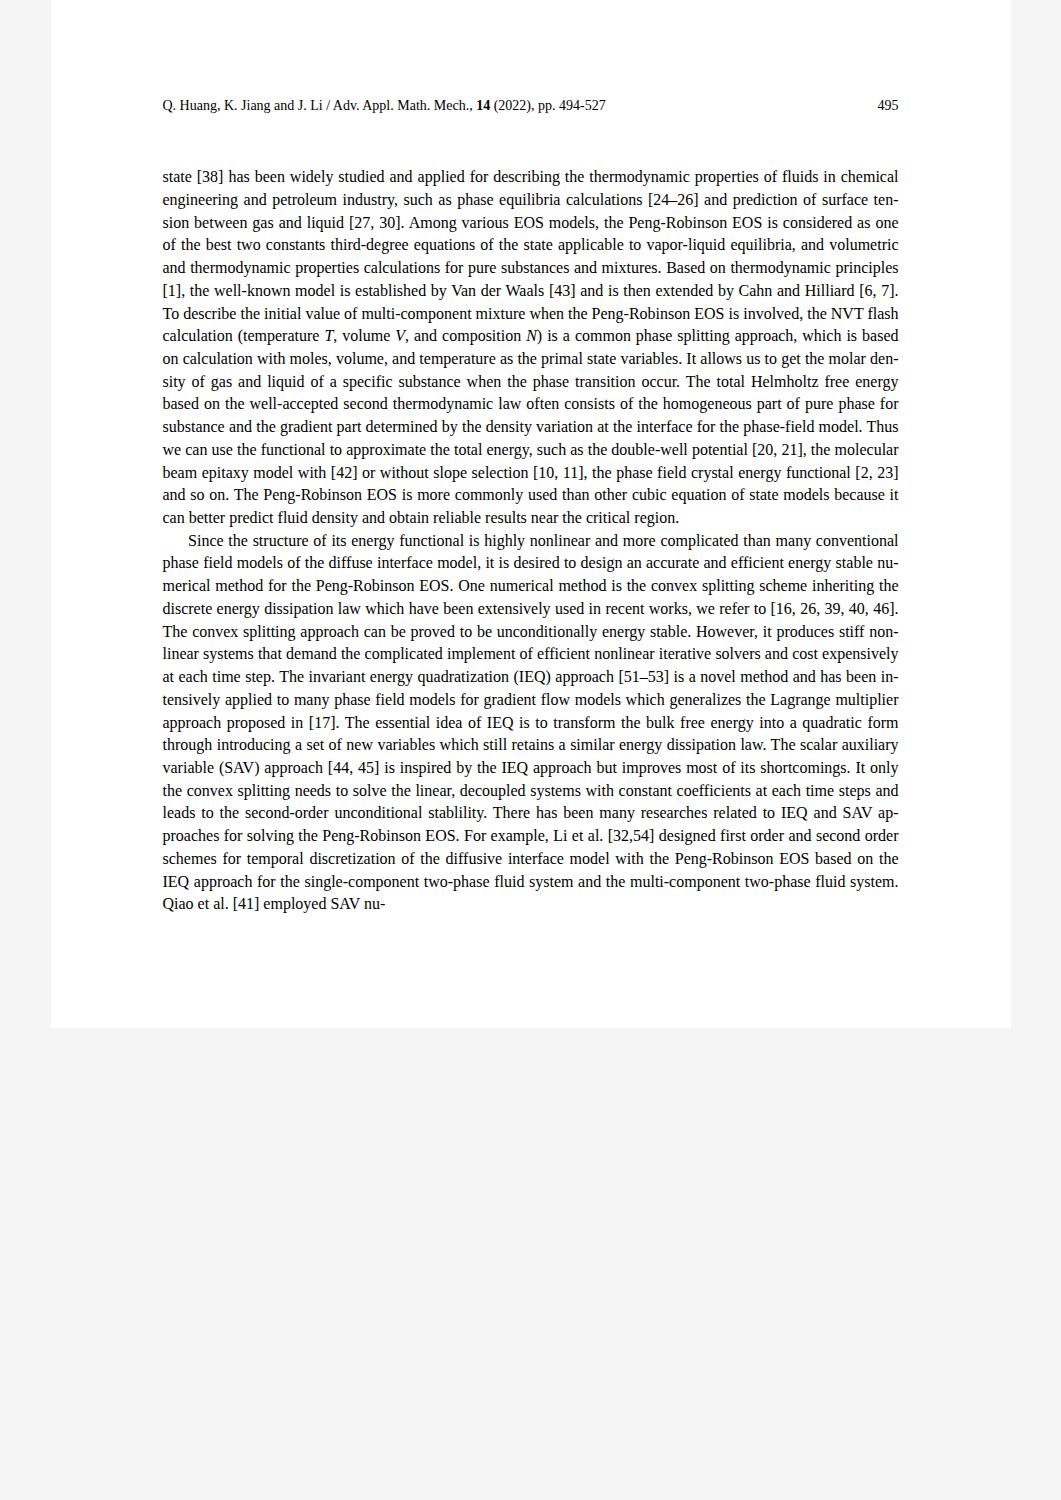Q. Huang, K. Jiang and J. Li / Adv. Appl. Math. Mech., 14 (2022), pp. 494-527 495
state [38] has been widely studied and applied for describing the thermodynamic properties of fluids in chemical engineering and petroleum industry, such as phase equilibria calculations [24–26] and prediction of surface tension between gas and liquid [27, 30]. Among various EOS models, the Peng-Robinson EOS is considered as one of the best two constants third-degree equations of the state applicable to vapor-liquid equilibria, and volumetric and thermodynamic properties calculations for pure substances and mixtures. Based on thermodynamic principles [1], the well-known model is established by Van der Waals [43] and is then extended by Cahn and Hilliard [6, 7]. To describe the initial value of multi-component mixture when the Peng-Robinson EOS is involved, the NVT flash calculation (temperature T, volume V, and composition N) is a common phase splitting approach, which is based on calculation with moles, volume, and temperature as the primal state variables. It allows us to get the molar density of gas and liquid of a specific substance when the phase transition occur. The total Helmholtz free energy based on the well-accepted second thermodynamic law often consists of the homogeneous part of pure phase for substance and the gradient part determined by the density variation at the interface for the phase-field model. Thus we can use the functional to approximate the total energy, such as the double-well potential [20, 21], the molecular beam epitaxy model with [42] or without slope selection [10, 11], the phase field crystal energy functional [2, 23] and so on. The Peng-Robinson EOS is more commonly used than other cubic equation of state models because it can better predict fluid density and obtain reliable results near the critical region.
Since the structure of its energy functional is highly nonlinear and more complicated than many conventional phase field models of the diffuse interface model, it is desired to design an accurate and efficient energy stable numerical method for the Peng-Robinson EOS. One numerical method is the convex splitting scheme inheriting the discrete energy dissipation law which have been extensively used in recent works, we refer to [16, 26, 39, 40, 46]. The convex splitting approach can be proved to be unconditionally energy stable. However, it produces stiff nonlinear systems that demand the complicated implement of efficient nonlinear iterative solvers and cost expensively at each time step. The invariant energy quadratization (IEQ) approach [51–53] is a novel method and has been intensively applied to many phase field models for gradient flow models which generalizes the Lagrange multiplier approach proposed in [17]. The essential idea of IEQ is to transform the bulk free energy into a quadratic form through introducing a set of new variables which still retains a similar energy dissipation law. The scalar auxiliary variable (SAV) approach [44, 45] is inspired by the IEQ approach but improves most of its shortcomings. It only the convex splitting needs to solve the linear, decoupled systems with constant coefficients at each time steps and leads to the second-order unconditional stablility. There has been many researches related to IEQ and SAV approaches for solving the Peng-Robinson EOS. For example, Li et al. [32,54] designed first order and second order schemes for temporal discretization of the diffusive interface model with the Peng-Robinson EOS based on the IEQ approach for the single-component two-phase fluid system and the multi-component two-phase fluid system. Qiao et al. [41] employed SAV nu-